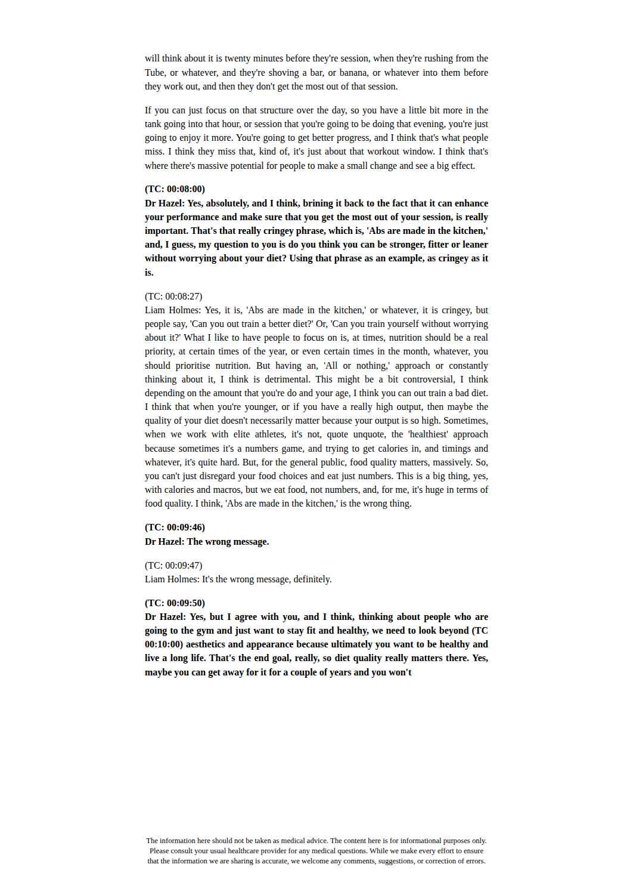will think about it is twenty minutes before they're session, when they're rushing from the Tube, or whatever, and they're shoving a bar, or banana, or whatever into them before they work out, and then they don't get the most out of that session.
If you can just focus on that structure over the day, so you have a little bit more in the tank going into that hour, or session that you're going to be doing that evening, you're just going to enjoy it more. You're going to get better progress, and I think that's what people miss. I think they miss that, kind of, it's just about that workout window. I think that's where there's massive potential for people to make a small change and see a big effect.
(TC: 00:08:00)
Dr Hazel: Yes, absolutely, and I think, brining it back to the fact that it can enhance your performance and make sure that you get the most out of your session, is really important. That's that really cringey phrase, which is, 'Abs are made in the kitchen,' and, I guess, my question to you is do you think you can be stronger, fitter or leaner without worrying about your diet? Using that phrase as an example, as cringey as it is.
(TC: 00:08:27)
Liam Holmes: Yes, it is, 'Abs are made in the kitchen,' or whatever, it is cringey, but people say, 'Can you out train a better diet?' Or, 'Can you train yourself without worrying about it?' What I like to have people to focus on is, at times, nutrition should be a real priority, at certain times of the year, or even certain times in the month, whatever, you should prioritise nutrition. But having an, 'All or nothing,' approach or constantly thinking about it, I think is detrimental. This might be a bit controversial, I think depending on the amount that you're do and your age, I think you can out train a bad diet. I think that when you're younger, or if you have a really high output, then maybe the quality of your diet doesn't necessarily matter because your output is so high. Sometimes, when we work with elite athletes, it's not, quote unquote, the 'healthiest' approach because sometimes it's a numbers game, and trying to get calories in, and timings and whatever, it's quite hard. But, for the general public, food quality matters, massively. So, you can't just disregard your food choices and eat just numbers. This is a big thing, yes, with calories and macros, but we eat food, not numbers, and, for me, it's huge in terms of food quality. I think, 'Abs are made in the kitchen,' is the wrong thing.
(TC: 00:09:46)
Dr Hazel: The wrong message.
(TC: 00:09:47)
Liam Holmes: It's the wrong message, definitely.
(TC: 00:09:50)
Dr Hazel: Yes, but I agree with you, and I think, thinking about people who are going to the gym and just want to stay fit and healthy, we need to look beyond (TC 00:10:00) aesthetics and appearance because ultimately you want to be healthy and live a long life. That's the end goal, really, so diet quality really matters there. Yes, maybe you can get away for it for a couple of years and you won't
The information here should not be taken as medical advice. The content here is for informational purposes only. Please consult your usual healthcare provider for any medical questions. While we make every effort to ensure that the information we are sharing is accurate, we welcome any comments, suggestions, or correction of errors.